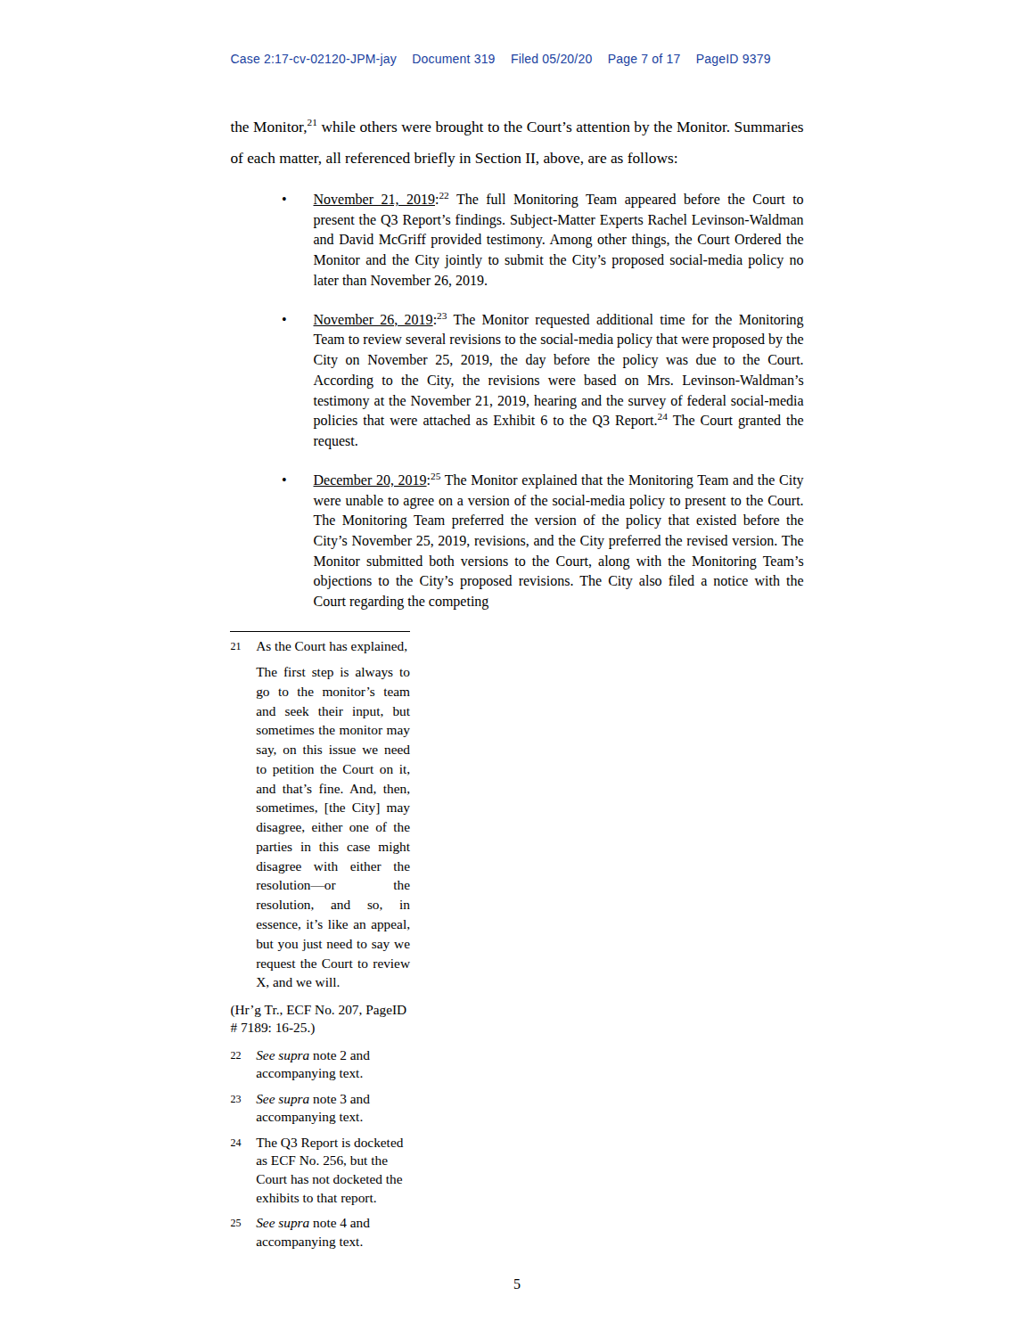Case 2:17-cv-02120-JPM-jay Document 319 Filed 05/20/20 Page 7 of 17 PageID 9379
the Monitor,21 while others were brought to the Court’s attention by the Monitor. Summaries of each matter, all referenced briefly in Section II, above, are as follows:
November 21, 2019:22 The full Monitoring Team appeared before the Court to present the Q3 Report’s findings. Subject-Matter Experts Rachel Levinson-Waldman and David McGriff provided testimony. Among other things, the Court Ordered the Monitor and the City jointly to submit the City’s proposed social-media policy no later than November 26, 2019.
November 26, 2019:23 The Monitor requested additional time for the Monitoring Team to review several revisions to the social-media policy that were proposed by the City on November 25, 2019, the day before the policy was due to the Court. According to the City, the revisions were based on Mrs. Levinson-Waldman’s testimony at the November 21, 2019, hearing and the survey of federal social-media policies that were attached as Exhibit 6 to the Q3 Report.24 The Court granted the request.
December 20, 2019:25 The Monitor explained that the Monitoring Team and the City were unable to agree on a version of the social-media policy to present to the Court. The Monitoring Team preferred the version of the policy that existed before the City’s November 25, 2019, revisions, and the City preferred the revised version. The Monitor submitted both versions to the Court, along with the Monitoring Team’s objections to the City’s proposed revisions. The City also filed a notice with the Court regarding the competing
21 As the Court has explained,
The first step is always to go to the monitor’s team and seek their input, but sometimes the monitor may say, on this issue we need to petition the Court on it, and that’s fine. And, then, sometimes, [the City] may disagree, either one of the parties in this case might disagree with either the resolution—or the resolution, and so, in essence, it’s like an appeal, but you just need to say we request the Court to review X, and we will.
(Hr’g Tr., ECF No. 207, PageID # 7189: 16-25.)
22 See supra note 2 and accompanying text.
23 See supra note 3 and accompanying text.
24 The Q3 Report is docketed as ECF No. 256, but the Court has not docketed the exhibits to that report.
25 See supra note 4 and accompanying text.
5